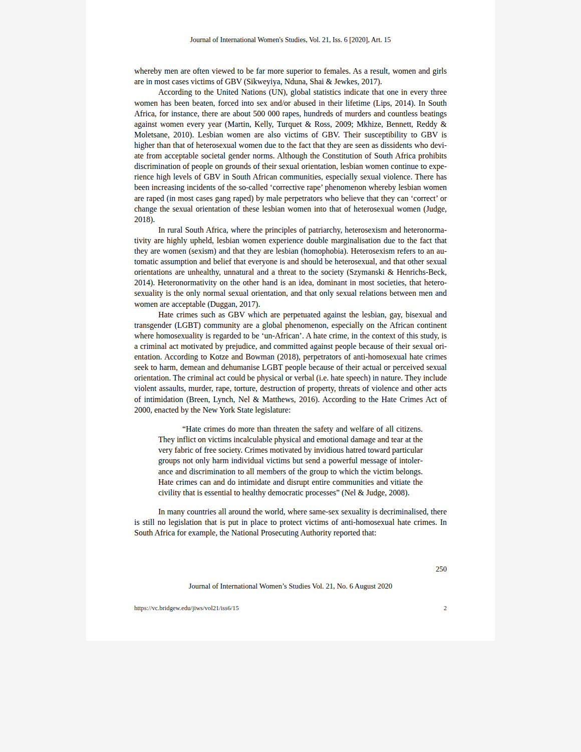Journal of International Women's Studies, Vol. 21, Iss. 6 [2020], Art. 15
whereby men are often viewed to be far more superior to females. As a result, women and girls are in most cases victims of GBV (Sikweyiya, Nduna, Shai & Jewkes, 2017).
According to the United Nations (UN), global statistics indicate that one in every three women has been beaten, forced into sex and/or abused in their lifetime (Lips, 2014). In South Africa, for instance, there are about 500 000 rapes, hundreds of murders and countless beatings against women every year (Martin, Kelly, Turquet & Ross, 2009; Mkhize, Bennett, Reddy & Moletsane, 2010). Lesbian women are also victims of GBV. Their susceptibility to GBV is higher than that of heterosexual women due to the fact that they are seen as dissidents who deviate from acceptable societal gender norms. Although the Constitution of South Africa prohibits discrimination of people on grounds of their sexual orientation, lesbian women continue to experience high levels of GBV in South African communities, especially sexual violence. There has been increasing incidents of the so-called ‘corrective rape’ phenomenon whereby lesbian women are raped (in most cases gang raped) by male perpetrators who believe that they can ‘correct’ or change the sexual orientation of these lesbian women into that of heterosexual women (Judge, 2018).
In rural South Africa, where the principles of patriarchy, heterosexism and heteronormativity are highly upheld, lesbian women experience double marginalisation due to the fact that they are women (sexism) and that they are lesbian (homophobia). Heterosexism refers to an automatic assumption and belief that everyone is and should be heterosexual, and that other sexual orientations are unhealthy, unnatural and a threat to the society (Szymanski & Henrichs-Beck, 2014). Heteronormativity on the other hand is an idea, dominant in most societies, that heterosexuality is the only normal sexual orientation, and that only sexual relations between men and women are acceptable (Duggan, 2017).
Hate crimes such as GBV which are perpetuated against the lesbian, gay, bisexual and transgender (LGBT) community are a global phenomenon, especially on the African continent where homosexuality is regarded to be ‘un-African’. A hate crime, in the context of this study, is a criminal act motivated by prejudice, and committed against people because of their sexual orientation. According to Kotze and Bowman (2018), perpetrators of anti-homosexual hate crimes seek to harm, demean and dehumanise LGBT people because of their actual or perceived sexual orientation. The criminal act could be physical or verbal (i.e. hate speech) in nature. They include violent assaults, murder, rape, torture, destruction of property, threats of violence and other acts of intimidation (Breen, Lynch, Nel & Matthews, 2016). According to the Hate Crimes Act of 2000, enacted by the New York State legislature:
“Hate crimes do more than threaten the safety and welfare of all citizens. They inflict on victims incalculable physical and emotional damage and tear at the very fabric of free society. Crimes motivated by invidious hatred toward particular groups not only harm individual victims but send a powerful message of intolerance and discrimination to all members of the group to which the victim belongs. Hate crimes can and do intimidate and disrupt entire communities and vitiate the civility that is essential to healthy democratic processes” (Nel & Judge, 2008).
In many countries all around the world, where same-sex sexuality is decriminalised, there is still no legislation that is put in place to protect victims of anti-homosexual hate crimes. In South Africa for example, the National Prosecuting Authority reported that:
250
Journal of International Women’s Studies Vol. 21, No. 6 August 2020
https://vc.bridgew.edu/jiws/vol21/iss6/15 2